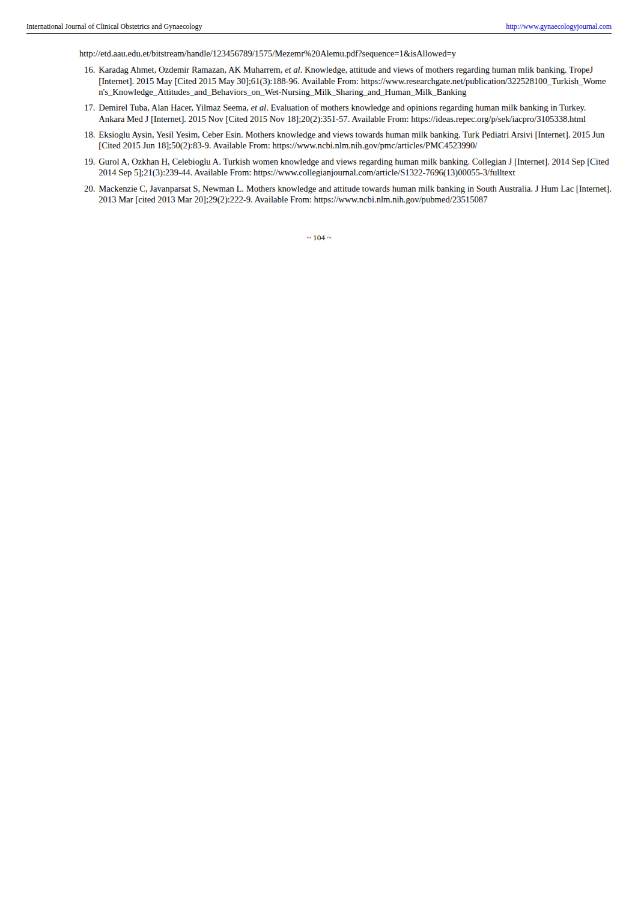International Journal of Clinical Obstetrics and Gynaecology http://www.gynaecologyjournal.com
http://etd.aau.edu.et/bitstream/handle/123456789/1575/Mezemr%20Alemu.pdf?sequence=1&isAllowed=y
16. Karadag Ahmet, Ozdemir Ramazan, AK Muharrem, et al. Knowledge, attitude and views of mothers regarding human mlik banking. TropeJ [Internet]. 2015 May [Cited 2015 May 30];61(3):188-96. Available From: https://www.researchgate.net/publication/322528100_Turkish_Women's_Knowledge_Attitudes_and_Behaviors_on_Wet-Nursing_Milk_Sharing_and_Human_Milk_Banking
17. Demirel Tuba, Alan Hacer, Yilmaz Seema, et al. Evaluation of mothers knowledge and opinions regarding human milk banking in Turkey. Ankara Med J [Internet]. 2015 Nov [Cited 2015 Nov 18];20(2):351-57. Available From: https://ideas.repec.org/p/sek/iacpro/3105338.html
18. Eksioglu Aysin, Yesil Yesim, Ceber Esin. Mothers knowledge and views towards human milk banking. Turk Pediatri Arsivi [Internet]. 2015 Jun [Cited 2015 Jun 18];50(2):83-9. Available From: https://www.ncbi.nlm.nih.gov/pmc/articles/PMC4523990/
19. Gurol A, Ozkhan H, Celebioglu A. Turkish women knowledge and views regarding human milk banking. Collegian J [Internet]. 2014 Sep [Cited 2014 Sep 5];21(3):239-44. Available From: https://www.collegianjournal.com/article/S1322-7696(13)00055-3/fulltext
20. Mackenzie C, Javanparsat S, Newman L. Mothers knowledge and attitude towards human milk banking in South Australia. J Hum Lac [Internet]. 2013 Mar [cited 2013 Mar 20];29(2):222-9. Available From: https://www.ncbi.nlm.nih.gov/pubmed/23515087
~ 104 ~